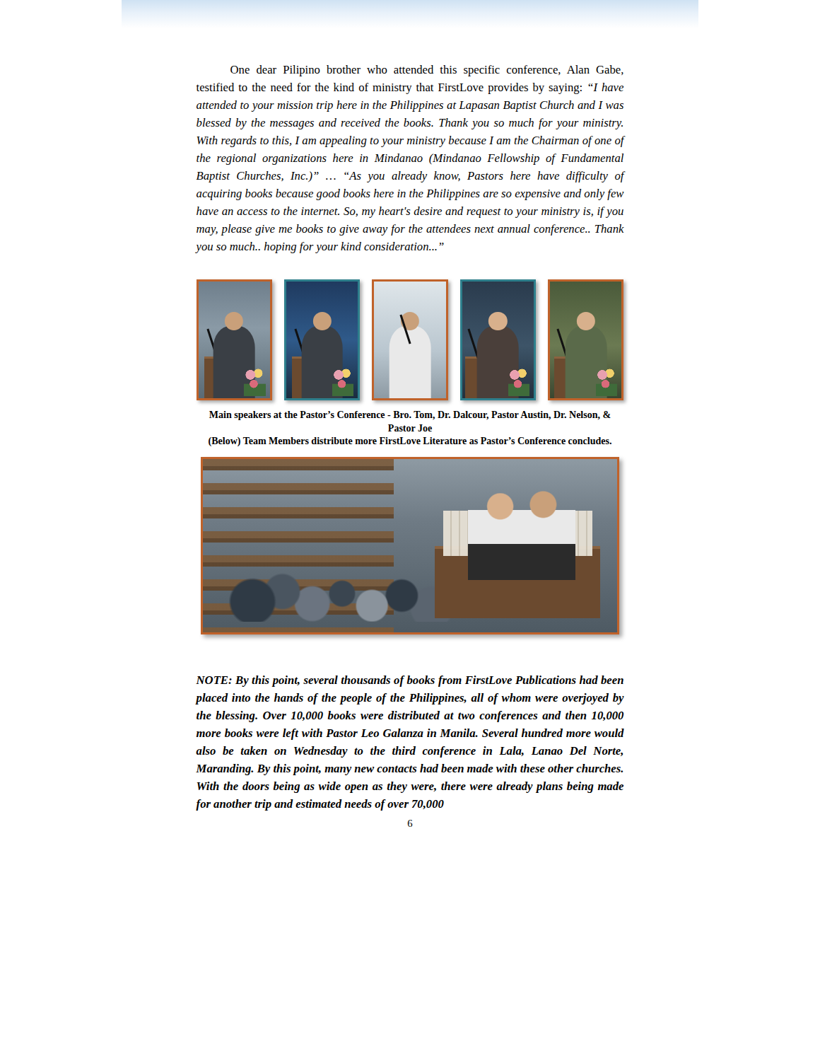One dear Pilipino brother who attended this specific conference, Alan Gabe, testified to the need for the kind of ministry that FirstLove provides by saying: “I have attended to your mission trip here in the Philippines at Lapasan Baptist Church and I was blessed by the messages and received the books. Thank you so much for your ministry. With regards to this, I am appealing to your ministry because I am the Chairman of one of the regional organizations here in Mindanao (Mindanao Fellowship of Fundamental Baptist Churches, Inc.)” … “As you already know, Pastors here have difficulty of acquiring books because good books here in the Philippines are so expensive and only few have an access to the internet. So, my heart's desire and request to your ministry is, if you may, please give me books to give away for the attendees next annual conference.. Thank you so much.. hoping for your kind consideration...”
Main speakers at the Pastor’s Conference - Bro. Tom, Dr. Dalcour, Pastor Austin, Dr. Nelson, & Pastor Joe
(Below) Team Members distribute more FirstLove Literature as Pastor’s Conference concludes.
NOTE: By this point, several thousands of books from FirstLove Publications had been placed into the hands of the people of the Philippines, all of whom were overjoyed by the blessing. Over 10,000 books were distributed at two conferences and then 10,000 more books were left with Pastor Leo Galanza in Manila. Several hundred more would also be taken on Wednesday to the third conference in Lala, Lanao Del Norte, Maranding. By this point, many new contacts had been made with these other churches. With the doors being as wide open as they were, there were already plans being made for another trip and estimated needs of over 70,000
6